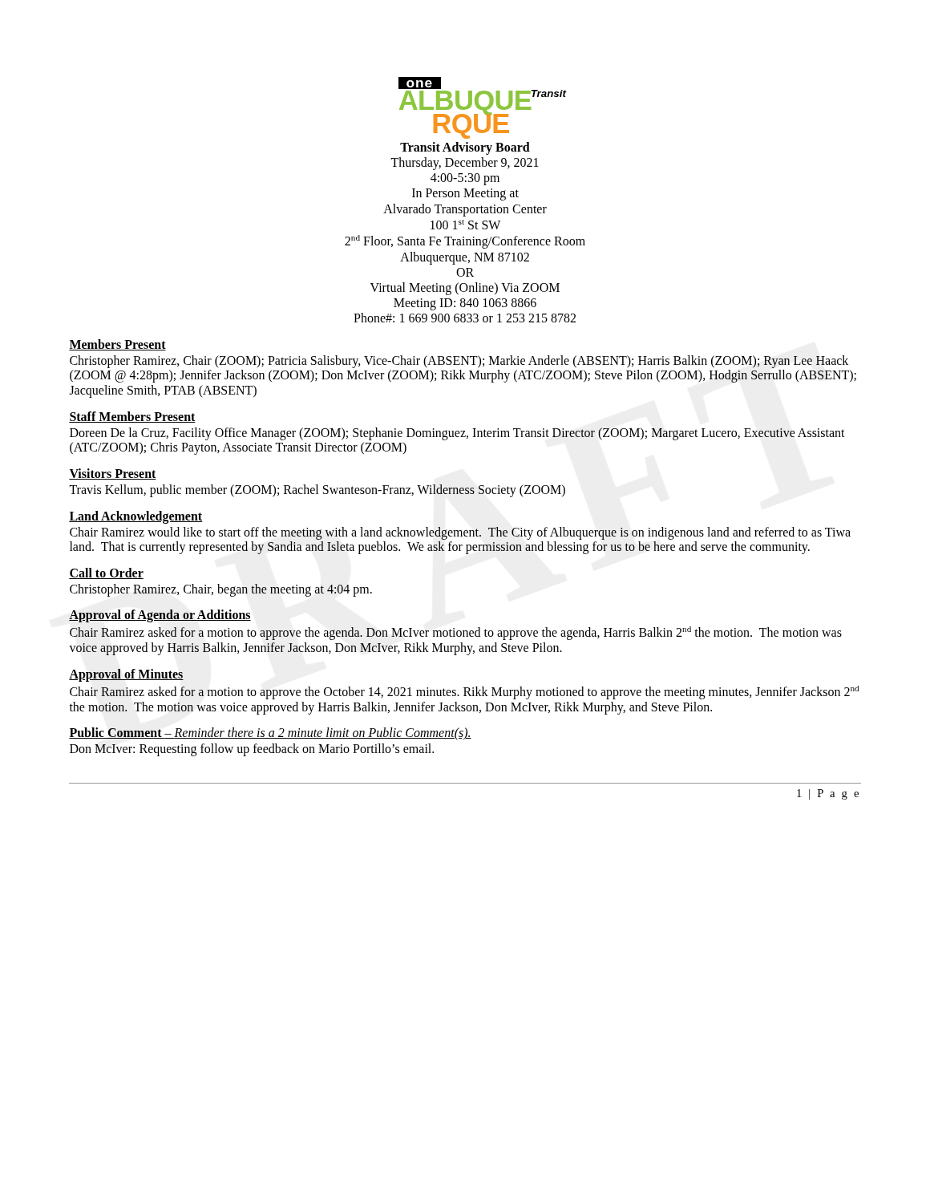DRAFT
one ALBUQUE RQUE Transit
Transit Advisory Board
Thursday, December 9, 2021
4:00-5:30 pm
In Person Meeting at
Alvarado Transportation Center
100 1st St SW
2nd Floor, Santa Fe Training/Conference Room
Albuquerque, NM 87102
OR
Virtual Meeting (Online) Via ZOOM
Meeting ID: 840 1063 8866
Phone#: 1 669 900 6833 or 1 253 215 8782
Members Present
Christopher Ramirez, Chair (ZOOM); Patricia Salisbury, Vice-Chair (ABSENT); Markie Anderle (ABSENT); Harris Balkin (ZOOM); Ryan Lee Haack (ZOOM @ 4:28pm); Jennifer Jackson (ZOOM); Don McIver (ZOOM); Rikk Murphy (ATC/ZOOM); Steve Pilon (ZOOM), Hodgin Serrullo (ABSENT); Jacqueline Smith, PTAB (ABSENT)
Staff Members Present
Doreen De la Cruz, Facility Office Manager (ZOOM); Stephanie Dominguez, Interim Transit Director (ZOOM); Margaret Lucero, Executive Assistant (ATC/ZOOM); Chris Payton, Associate Transit Director (ZOOM)
Visitors Present
Travis Kellum, public member (ZOOM); Rachel Swanteson-Franz, Wilderness Society (ZOOM)
Land Acknowledgement
Chair Ramirez would like to start off the meeting with a land acknowledgement. The City of Albuquerque is on indigenous land and referred to as Tiwa land. That is currently represented by Sandia and Isleta pueblos. We ask for permission and blessing for us to be here and serve the community.
Call to Order
Christopher Ramirez, Chair, began the meeting at 4:04 pm.
Approval of Agenda or Additions
Chair Ramirez asked for a motion to approve the agenda. Don McIver motioned to approve the agenda, Harris Balkin 2nd the motion. The motion was voice approved by Harris Balkin, Jennifer Jackson, Don McIver, Rikk Murphy, and Steve Pilon.
Approval of Minutes
Chair Ramirez asked for a motion to approve the October 14, 2021 minutes. Rikk Murphy motioned to approve the meeting minutes, Jennifer Jackson 2nd the motion. The motion was voice approved by Harris Balkin, Jennifer Jackson, Don McIver, Rikk Murphy, and Steve Pilon.
Public Comment – Reminder there is a 2 minute limit on Public Comment(s).
Don McIver: Requesting follow up feedback on Mario Portillo’s email.
1 | P a g e